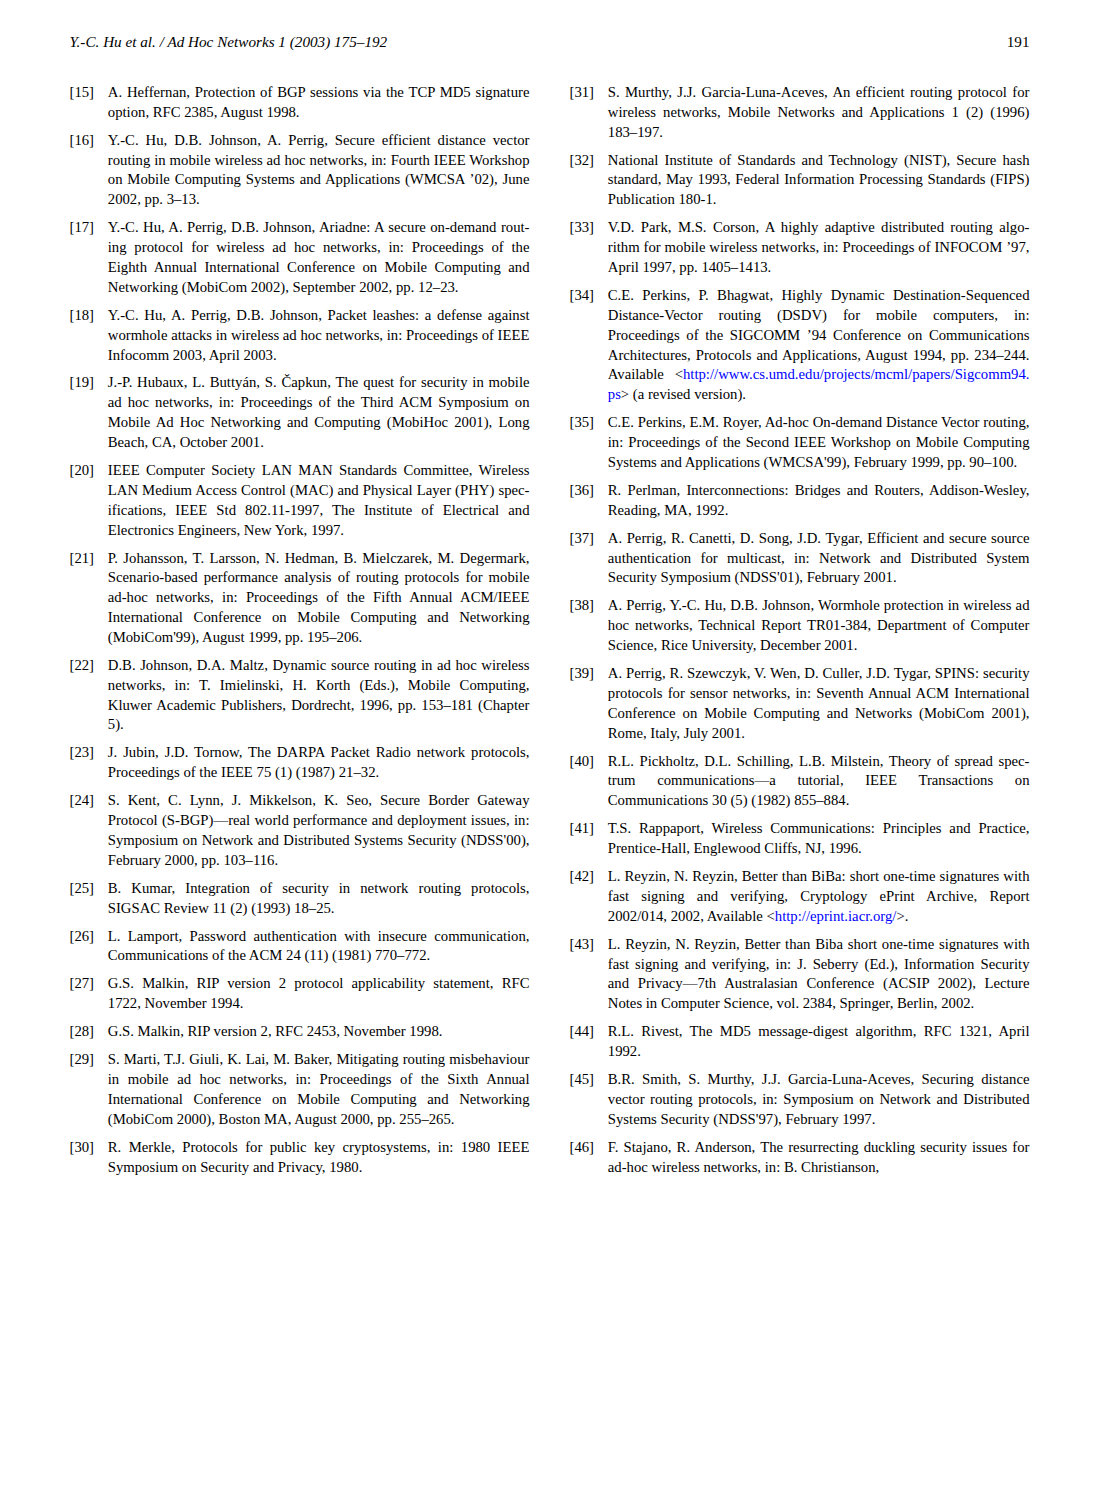Y.-C. Hu et al. / Ad Hoc Networks 1 (2003) 175–192 191
[15] A. Heffernan, Protection of BGP sessions via the TCP MD5 signature option, RFC 2385, August 1998.
[16] Y.-C. Hu, D.B. Johnson, A. Perrig, Secure efficient distance vector routing in mobile wireless ad hoc networks, in: Fourth IEEE Workshop on Mobile Computing Systems and Applications (WMCSA ’02), June 2002, pp. 3–13.
[17] Y.-C. Hu, A. Perrig, D.B. Johnson, Ariadne: A secure on-demand routing protocol for wireless ad hoc networks, in: Proceedings of the Eighth Annual International Conference on Mobile Computing and Networking (MobiCom 2002), September 2002, pp. 12–23.
[18] Y.-C. Hu, A. Perrig, D.B. Johnson, Packet leashes: a defense against wormhole attacks in wireless ad hoc networks, in: Proceedings of IEEE Infocomm 2003, April 2003.
[19] J.-P. Hubaux, L. Buttyán, S. Čapkun, The quest for security in mobile ad hoc networks, in: Proceedings of the Third ACM Symposium on Mobile Ad Hoc Networking and Computing (MobiHoc 2001), Long Beach, CA, October 2001.
[20] IEEE Computer Society LAN MAN Standards Committee, Wireless LAN Medium Access Control (MAC) and Physical Layer (PHY) specifications, IEEE Std 802.11-1997, The Institute of Electrical and Electronics Engineers, New York, 1997.
[21] P. Johansson, T. Larsson, N. Hedman, B. Mielczarek, M. Degermark, Scenario-based performance analysis of routing protocols for mobile ad-hoc networks, in: Proceedings of the Fifth Annual ACM/IEEE International Conference on Mobile Computing and Networking (MobiCom'99), August 1999, pp. 195–206.
[22] D.B. Johnson, D.A. Maltz, Dynamic source routing in ad hoc wireless networks, in: T. Imielinski, H. Korth (Eds.), Mobile Computing, Kluwer Academic Publishers, Dordrecht, 1996, pp. 153–181 (Chapter 5).
[23] J. Jubin, J.D. Tornow, The DARPA Packet Radio network protocols, Proceedings of the IEEE 75 (1) (1987) 21–32.
[24] S. Kent, C. Lynn, J. Mikkelson, K. Seo, Secure Border Gateway Protocol (S-BGP)—real world performance and deployment issues, in: Symposium on Network and Distributed Systems Security (NDSS'00), February 2000, pp. 103–116.
[25] B. Kumar, Integration of security in network routing protocols, SIGSAC Review 11 (2) (1993) 18–25.
[26] L. Lamport, Password authentication with insecure communication, Communications of the ACM 24 (11) (1981) 770–772.
[27] G.S. Malkin, RIP version 2 protocol applicability statement, RFC 1722, November 1994.
[28] G.S. Malkin, RIP version 2, RFC 2453, November 1998.
[29] S. Marti, T.J. Giuli, K. Lai, M. Baker, Mitigating routing misbehaviour in mobile ad hoc networks, in: Proceedings of the Sixth Annual International Conference on Mobile Computing and Networking (MobiCom 2000), Boston MA, August 2000, pp. 255–265.
[30] R. Merkle, Protocols for public key cryptosystems, in: 1980 IEEE Symposium on Security and Privacy, 1980.
[31] S. Murthy, J.J. Garcia-Luna-Aceves, An efficient routing protocol for wireless networks, Mobile Networks and Applications 1 (2) (1996) 183–197.
[32] National Institute of Standards and Technology (NIST), Secure hash standard, May 1993, Federal Information Processing Standards (FIPS) Publication 180-1.
[33] V.D. Park, M.S. Corson, A highly adaptive distributed routing algorithm for mobile wireless networks, in: Proceedings of INFOCOM ’97, April 1997, pp. 1405–1413.
[34] C.E. Perkins, P. Bhagwat, Highly Dynamic Destination-Sequenced Distance-Vector routing (DSDV) for mobile computers, in: Proceedings of the SIGCOMM ’94 Conference on Communications Architectures, Protocols and Applications, August 1994, pp. 234–244. Available <http://www.cs.umd.edu/projects/mcml/papers/Sigcomm94.ps> (a revised version).
[35] C.E. Perkins, E.M. Royer, Ad-hoc On-demand Distance Vector routing, in: Proceedings of the Second IEEE Workshop on Mobile Computing Systems and Applications (WMCSA'99), February 1999, pp. 90–100.
[36] R. Perlman, Interconnections: Bridges and Routers, Addison-Wesley, Reading, MA, 1992.
[37] A. Perrig, R. Canetti, D. Song, J.D. Tygar, Efficient and secure source authentication for multicast, in: Network and Distributed System Security Symposium (NDSS'01), February 2001.
[38] A. Perrig, Y.-C. Hu, D.B. Johnson, Wormhole protection in wireless ad hoc networks, Technical Report TR01-384, Department of Computer Science, Rice University, December 2001.
[39] A. Perrig, R. Szewczyk, V. Wen, D. Culler, J.D. Tygar, SPINS: security protocols for sensor networks, in: Seventh Annual ACM International Conference on Mobile Computing and Networks (MobiCom 2001), Rome, Italy, July 2001.
[40] R.L. Pickholtz, D.L. Schilling, L.B. Milstein, Theory of spread spectrum communications—a tutorial, IEEE Transactions on Communications 30 (5) (1982) 855–884.
[41] T.S. Rappaport, Wireless Communications: Principles and Practice, Prentice-Hall, Englewood Cliffs, NJ, 1996.
[42] L. Reyzin, N. Reyzin, Better than BiBa: short one-time signatures with fast signing and verifying, Cryptology ePrint Archive, Report 2002/014, 2002, Available <http://eprint.iacr.org/>.
[43] L. Reyzin, N. Reyzin, Better than Biba short one-time signatures with fast signing and verifying, in: J. Seberry (Ed.), Information Security and Privacy—7th Australasian Conference (ACSIP 2002), Lecture Notes in Computer Science, vol. 2384, Springer, Berlin, 2002.
[44] R.L. Rivest, The MD5 message-digest algorithm, RFC 1321, April 1992.
[45] B.R. Smith, S. Murthy, J.J. Garcia-Luna-Aceves, Securing distance vector routing protocols, in: Symposium on Network and Distributed Systems Security (NDSS'97), February 1997.
[46] F. Stajano, R. Anderson, The resurrecting duckling security issues for ad-hoc wireless networks, in: B. Christianson,